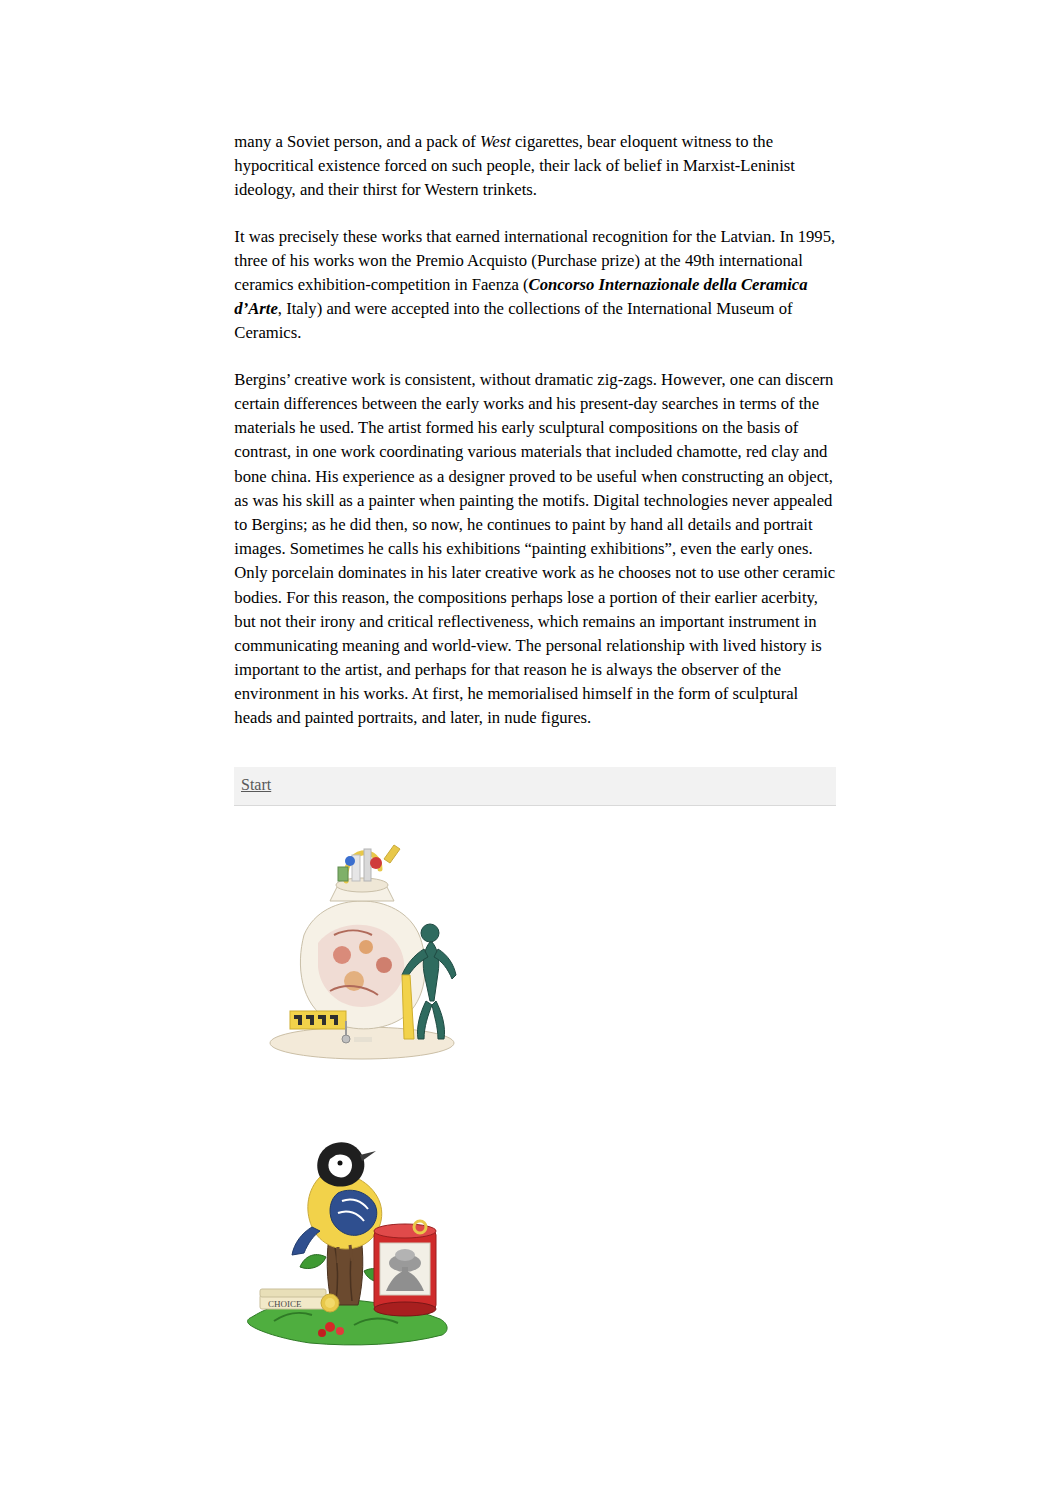many a Soviet person, and a pack of West cigarettes, bear eloquent witness to the hypocritical existence forced on such people, their lack of belief in Marxist-Leninist ideology, and their thirst for Western trinkets.
It was precisely these works that earned international recognition for the Latvian. In 1995, three of his works won the Premio Acquisto (Purchase prize) at the 49th international ceramics exhibition-competition in Faenza (Concorso Internazionale della Ceramica d’Arte, Italy) and were accepted into the collections of the International Museum of Ceramics.
Bergins’ creative work is consistent, without dramatic zig-zags. However, one can discern certain differences between the early works and his present-day searches in terms of the materials he used. The artist formed his early sculptural compositions on the basis of contrast, in one work coordinating various materials that included chamotte, red clay and bone china. His experience as a designer proved to be useful when constructing an object, as was his skill as a painter when painting the motifs. Digital technologies never appealed to Bergins; as he did then, so now, he continues to paint by hand all details and portrait images. Sometimes he calls his exhibitions “painting exhibitions”, even the early ones. Only porcelain dominates in his later creative work as he chooses not to use other ceramic bodies. For this reason, the compositions perhaps lose a portion of their earlier acerbity, but not their irony and critical reflectiveness, which remains an important instrument in communicating meaning and world-view. The personal relationship with lived history is important to the artist, and perhaps for that reason he is always the observer of the environment in his works. At first, he memorialised himself in the form of sculptural heads and painted portraits, and later, in nude figures.
Start
CHOICE